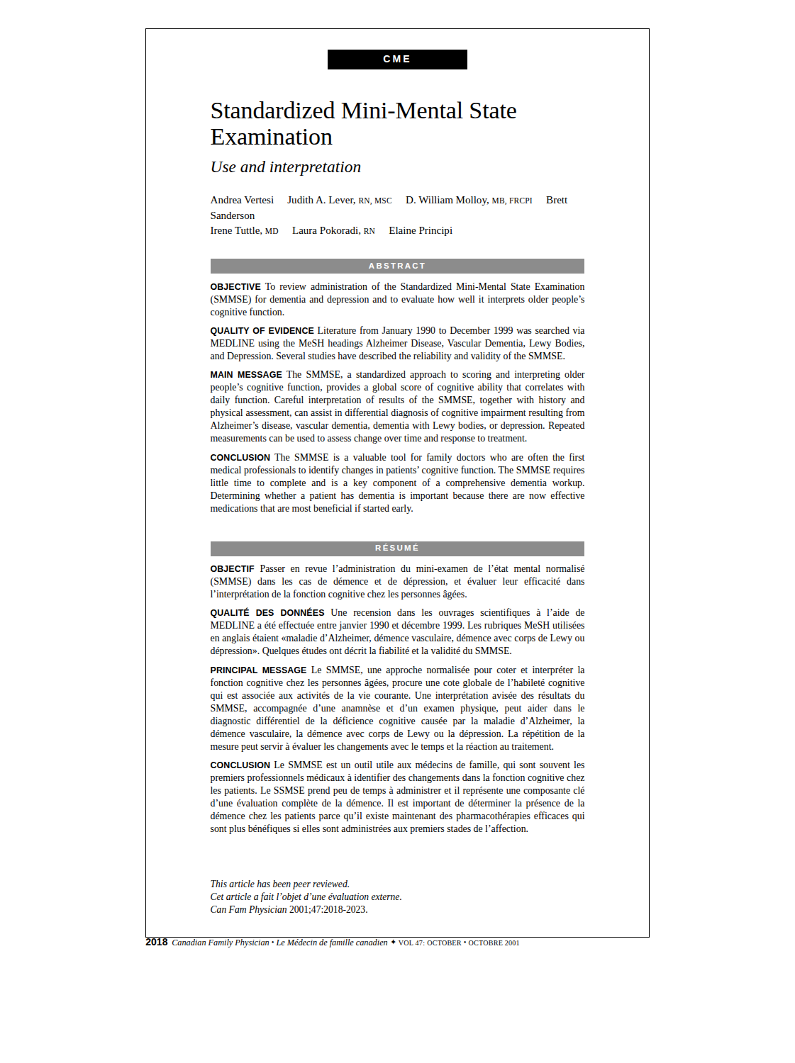CME
Standardized Mini-Mental State Examination
Use and interpretation
Andrea Vertesi Judith A. Lever, RN, MSC D. William Molloy, MB, FRCPI Brett Sanderson
Irene Tuttle, MD Laura Pokoradi, RN Elaine Principi
ABSTRACT
OBJECTIVE To review administration of the Standardized Mini-Mental State Examination (SMMSE) for dementia and depression and to evaluate how well it interprets older people’s cognitive function.
QUALITY OF EVIDENCE Literature from January 1990 to December 1999 was searched via MEDLINE using the MeSH headings Alzheimer Disease, Vascular Dementia, Lewy Bodies, and Depression. Several studies have described the reliability and validity of the SMMSE.
MAIN MESSAGE The SMMSE, a standardized approach to scoring and interpreting older people’s cognitive function, provides a global score of cognitive ability that correlates with daily function. Careful interpretation of results of the SMMSE, together with history and physical assessment, can assist in differential diagnosis of cognitive impairment resulting from Alzheimer’s disease, vascular dementia, dementia with Lewy bodies, or depression. Repeated measurements can be used to assess change over time and response to treatment.
CONCLUSION The SMMSE is a valuable tool for family doctors who are often the first medical professionals to identify changes in patients’ cognitive function. The SMMSE requires little time to complete and is a key component of a comprehensive dementia workup. Determining whether a patient has dementia is important because there are now effective medications that are most beneficial if started early.
RÉSUMÉ
OBJECTIF Passer en revue l’administration du mini-examen de l’état mental normalisé (SMMSE) dans les cas de démence et de dépression, et évaluer leur efficacité dans l’interprétation de la fonction cognitive chez les personnes âgées.
QUALITÉ DES DONNÉES Une recension dans les ouvrages scientifiques à l’aide de MEDLINE a été effectuée entre janvier 1990 et décembre 1999. Les rubriques MeSH utilisées en anglais étaient «maladie d’Alzheimer, démence vasculaire, démence avec corps de Lewy ou dépression». Quelques études ont décrit la fiabilité et la validité du SMMSE.
PRINCIPAL MESSAGE Le SMMSE, une approche normalisée pour coter et interpréter la fonction cognitive chez les personnes âgées, procure une cote globale de l’habileté cognitive qui est associée aux activités de la vie courante. Une interprétation avisée des résultats du SMMSE, accompagnée d’une anamnèse et d’un examen physique, peut aider dans le diagnostic différentiel de la déficience cognitive causée par la maladie d’Alzheimer, la démence vasculaire, la démence avec corps de Lewy ou la dépression. La répétition de la mesure peut servir à évaluer les changements avec le temps et la réaction au traitement.
CONCLUSION Le SMMSE est un outil utile aux médecins de famille, qui sont souvent les premiers professionnels médicaux à identifier des changements dans la fonction cognitive chez les patients. Le SSMSE prend peu de temps à administrer et il représente une composante clé d’une évaluation complète de la démence. Il est important de déterminer la présence de la démence chez les patients parce qu’il existe maintenant des pharmacothérapies efficaces qui sont plus bénéfiques si elles sont administrées aux premiers stades de l’affection.
This article has been peer reviewed.
Cet article a fait l’objet d’une évaluation externe.
Can Fam Physician 2001;47:2018-2023.
2018 Canadian Family Physician • Le Médecin de famille canadien ✦ VOL 47: OCTOBER • OCTOBRE 2001